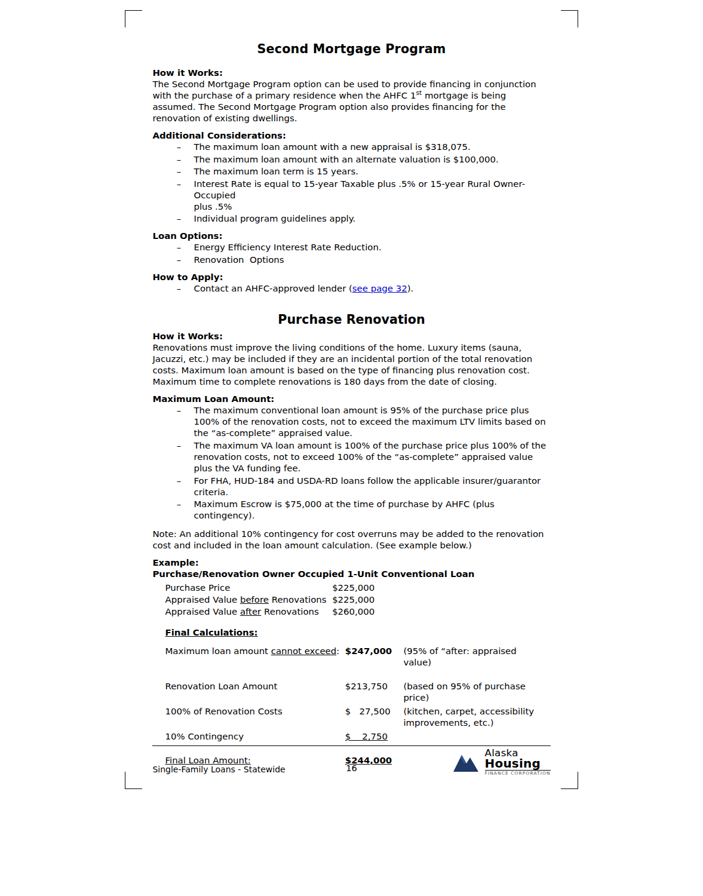Second Mortgage Program
How it Works:
The Second Mortgage Program option can be used to provide financing in conjunction with the purchase of a primary residence when the AHFC 1st mortgage is being assumed. The Second Mortgage Program option also provides financing for the renovation of existing dwellings.
Additional Considerations:
The maximum loan amount with a new appraisal is $318,075.
The maximum loan amount with an alternate valuation is $100,000.
The maximum loan term is 15 years.
Interest Rate is equal to 15-year Taxable plus .5% or 15-year Rural Owner-Occupied
plus .5%
Individual program guidelines apply.
Loan Options:
Energy Efficiency Interest Rate Reduction.
Renovation Options
How to Apply:
Contact an AHFC-approved lender (see page 32).
Purchase Renovation
How it Works:
Renovations must improve the living conditions of the home. Luxury items (sauna, Jacuzzi, etc.) may be included if they are an incidental portion of the total renovation costs. Maximum loan amount is based on the type of financing plus renovation cost. Maximum time to complete renovations is 180 days from the date of closing.
Maximum Loan Amount:
The maximum conventional loan amount is 95% of the purchase price plus 100% of the renovation costs, not to exceed the maximum LTV limits based on the “as-complete” appraised value.
The maximum VA loan amount is 100% of the purchase price plus 100% of the renovation costs, not to exceed 100% of the “as-complete” appraised value plus the VA funding fee.
For FHA, HUD-184 and USDA-RD loans follow the applicable insurer/guarantor criteria.
Maximum Escrow is $75,000 at the time of purchase by AHFC (plus contingency).
Note: An additional 10% contingency for cost overruns may be added to the renovation cost and included in the loan amount calculation. (See example below.)
Example:
Purchase/Renovation Owner Occupied 1-Unit Conventional Loan
| Purchase Price | $225,000 |
| Appraised Value before Renovations | $225,000 |
| Appraised Value after Renovations | $260,000 |
Final Calculations:
| Maximum loan amount cannot exceed : | $247,000 | (95% of “after: appraised value) |
| Renovation Loan Amount | $213,750 | (based on 95% of purchase price) |
| 100% of Renovation Costs | $ 27,500 | (kitchen, carpet, accessibility improvements, etc.) |
| 10% Contingency | $ 2,750 | |
| Final Loan Amount: | $244,000 | |
Single-Family Loans - Statewide
16
Alaska
Housing
FINANCE CORPORATION